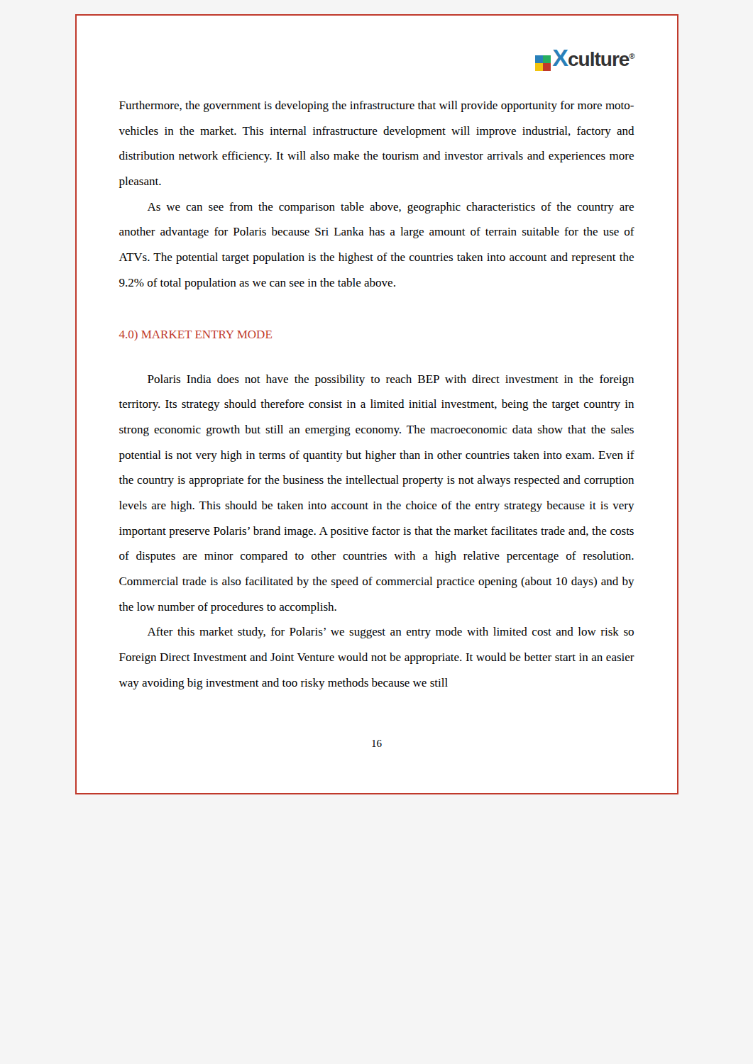Xculture®
Furthermore, the government is developing the infrastructure that will provide opportunity for more moto-vehicles in the market. This internal infrastructure development will improve industrial, factory and distribution network efficiency. It will also make the tourism and investor arrivals and experiences more pleasant.
As we can see from the comparison table above, geographic characteristics of the country are another advantage for Polaris because Sri Lanka has a large amount of terrain suitable for the use of ATVs. The potential target population is the highest of the countries taken into account and represent the 9.2% of total population as we can see in the table above.
4.0) MARKET ENTRY MODE
Polaris India does not have the possibility to reach BEP with direct investment in the foreign territory. Its strategy should therefore consist in a limited initial investment, being the target country in strong economic growth but still an emerging economy. The macroeconomic data show that the sales potential is not very high in terms of quantity but higher than in other countries taken into exam. Even if the country is appropriate for the business the intellectual property is not always respected and corruption levels are high. This should be taken into account in the choice of the entry strategy because it is very important preserve Polaris’ brand image. A positive factor is that the market facilitates trade and, the costs of disputes are minor compared to other countries with a high relative percentage of resolution. Commercial trade is also facilitated by the speed of commercial practice opening (about 10 days) and by the low number of procedures to accomplish.
After this market study, for Polaris’ we suggest an entry mode with limited cost and low risk so Foreign Direct Investment and Joint Venture would not be appropriate. It would be better start in an easier way avoiding big investment and too risky methods because we still
16